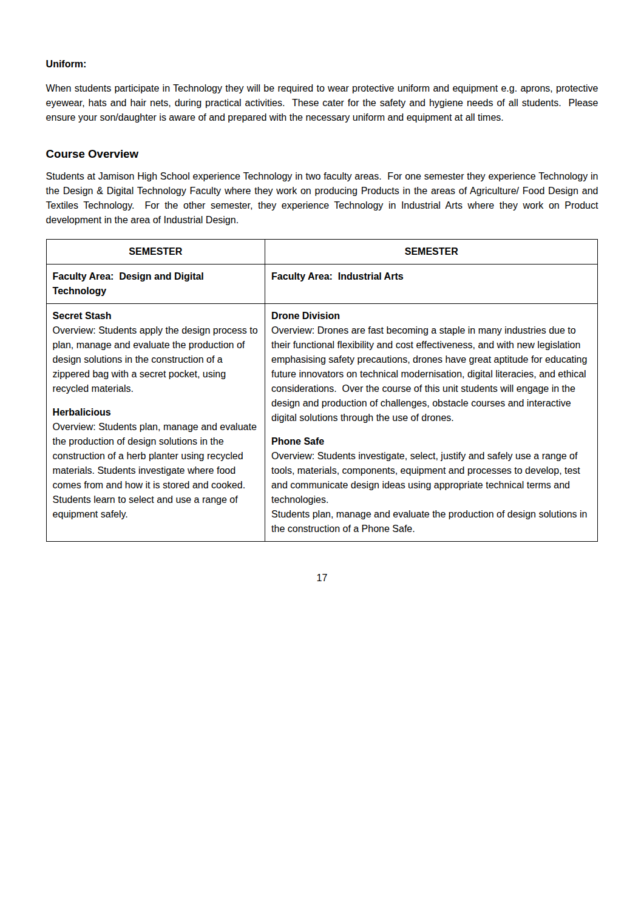Uniform:
When students participate in Technology they will be required to wear protective uniform and equipment e.g. aprons, protective eyewear, hats and hair nets, during practical activities. These cater for the safety and hygiene needs of all students. Please ensure your son/daughter is aware of and prepared with the necessary uniform and equipment at all times.
Course Overview
Students at Jamison High School experience Technology in two faculty areas. For one semester they experience Technology in the Design & Digital Technology Faculty where they work on producing Products in the areas of Agriculture/ Food Design and Textiles Technology. For the other semester, they experience Technology in Industrial Arts where they work on Product development in the area of Industrial Design.
| SEMESTER | SEMESTER |
| --- | --- |
| Faculty Area: Design and Digital Technology | Faculty Area: Industrial Arts |
| Secret Stash Overview: Students apply the design process to plan, manage and evaluate the production of design solutions in the construction of a zippered bag with a secret pocket, using recycled materials. Herbalicious Overview: Students plan, manage and evaluate the production of design solutions in the construction of a herb planter using recycled materials. Students investigate where food comes from and how it is stored and cooked. Students learn to select and use a range of equipment safely. | Drone Division Overview: Drones are fast becoming a staple in many industries due to their functional flexibility and cost effectiveness, and with new legislation emphasising safety precautions, drones have great aptitude for educating future innovators on technical modernisation, digital literacies, and ethical considerations. Over the course of this unit students will engage in the design and production of challenges, obstacle courses and interactive digital solutions through the use of drones. Phone Safe Overview: Students investigate, select, justify and safely use a range of tools, materials, components, equipment and processes to develop, test and communicate design ideas using appropriate technical terms and technologies. Students plan, manage and evaluate the production of design solutions in the construction of a Phone Safe. |
17